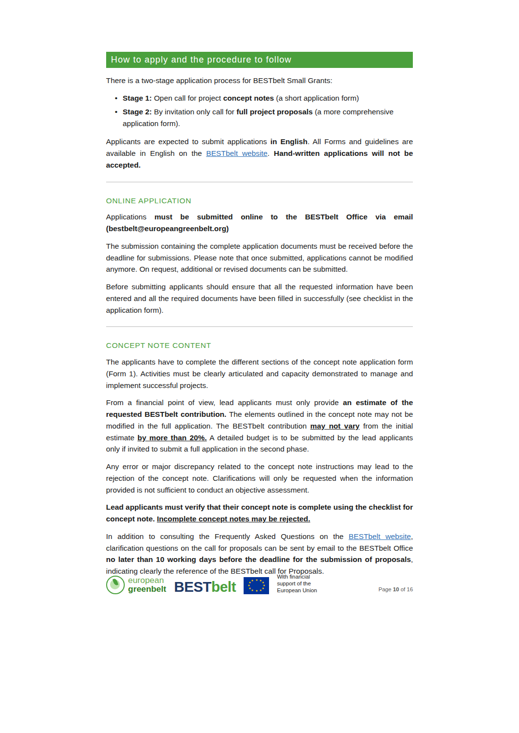How to apply and the procedure to follow
There is a two-stage application process for BESTbelt Small Grants:
Stage 1: Open call for project concept notes (a short application form)
Stage 2: By invitation only call for full project proposals (a more comprehensive application form).
Applicants are expected to submit applications in English. All Forms and guidelines are available in English on the BESTbelt website. Hand-written applications will not be accepted.
Online application
Applications must be submitted online to the BESTbelt Office via email (bestbelt@europeangreenbelt.org)
The submission containing the complete application documents must be received before the deadline for submissions. Please note that once submitted, applications cannot be modified anymore. On request, additional or revised documents can be submitted.
Before submitting applicants should ensure that all the requested information have been entered and all the required documents have been filled in successfully (see checklist in the application form).
Concept note content
The applicants have to complete the different sections of the concept note application form (Form 1). Activities must be clearly articulated and capacity demonstrated to manage and implement successful projects.
From a financial point of view, lead applicants must only provide an estimate of the requested BESTbelt contribution. The elements outlined in the concept note may not be modified in the full application. The BESTbelt contribution may not vary from the initial estimate by more than 20%. A detailed budget is to be submitted by the lead applicants only if invited to submit a full application in the second phase.
Any error or major discrepancy related to the concept note instructions may lead to the rejection of the concept note. Clarifications will only be requested when the information provided is not sufficient to conduct an objective assessment.
Lead applicants must verify that their concept note is complete using the checklist for concept note. Incomplete concept notes may be rejected.
In addition to consulting the Frequently Asked Questions on the BESTbelt website, clarification questions on the call for proposals can be sent by email to the BESTbelt Office no later than 10 working days before the deadline for the submission of proposals, indicating clearly the reference of the BESTbelt call for Proposals.
european greenbelt
BEST belt
★ ★ ★ ★ ★ ★ ★ ★ ★ ★ ★ ★
With financial
support of the
European Union
Page 10 of 16